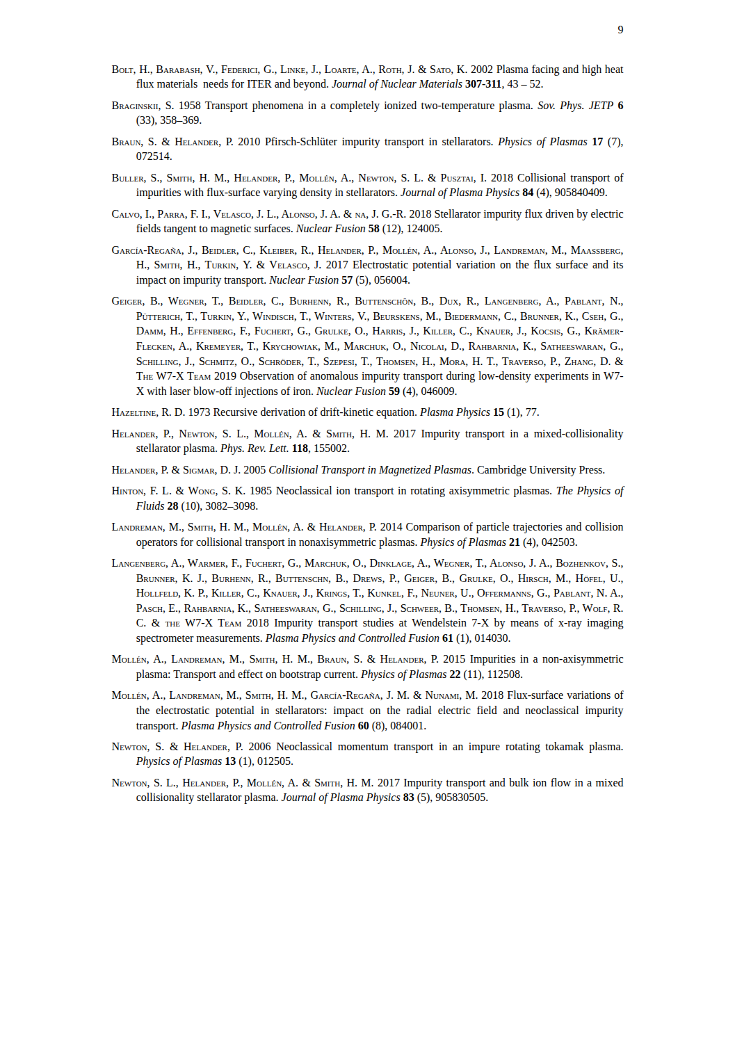9
Bolt, H., Barabash, V., Federici, G., Linke, J., Loarte, A., Roth, J. & Sato, K. 2002 Plasma facing and high heat flux materials needs for ITER and beyond. Journal of Nuclear Materials 307-311, 43 – 52.
Braginskii, S. 1958 Transport phenomena in a completely ionized two-temperature plasma. Sov. Phys. JETP 6 (33), 358–369.
Braun, S. & Helander, P. 2010 Pfirsch-Schlüter impurity transport in stellarators. Physics of Plasmas 17 (7), 072514.
Buller, S., Smith, H. M., Helander, P., Mollén, A., Newton, S. L. & Pusztai, I. 2018 Collisional transport of impurities with flux-surface varying density in stellarators. Journal of Plasma Physics 84 (4), 905840409.
Calvo, I., Parra, F. I., Velasco, J. L., Alonso, J. A. & na, J. G.-R. 2018 Stellarator impurity flux driven by electric fields tangent to magnetic surfaces. Nuclear Fusion 58 (12), 124005.
García-Regaña, J., Beidler, C., Kleiber, R., Helander, P., Mollén, A., Alonso, J., Landreman, M., Maassberg, H., Smith, H., Turkin, Y. & Velasco, J. 2017 Electrostatic potential variation on the flux surface and its impact on impurity transport. Nuclear Fusion 57 (5), 056004.
Geiger, B., Wegner, T., Beidler, C., Burhenn, R., Buttenschön, B., Dux, R., Langenberg, A., Pablant, N., Pütterich, T., Turkin, Y., Windisch, T., Winters, V., Beurskens, M., Biedermann, C., Brunner, K., Cseh, G., Damm, H., Effenberg, F., Fuchert, G., Grulke, O., Harris, J., Killer, C., Knauer, J., Kocsis, G., Krämer-Flecken, A., Kremeyer, T., Krychowiak, M., Marchuk, O., Nicolai, D., Rahbarnia, K., Satheeswaran, G., Schilling, J., Schmitz, O., Schröder, T., Szepesi, T., Thomsen, H., Mora, H. T., Traverso, P., Zhang, D. & The W7-X Team 2019 Observation of anomalous impurity transport during low-density experiments in W7-X with laser blow-off injections of iron. Nuclear Fusion 59 (4), 046009.
Hazeltine, R. D. 1973 Recursive derivation of drift-kinetic equation. Plasma Physics 15 (1), 77.
Helander, P., Newton, S. L., Mollén, A. & Smith, H. M. 2017 Impurity transport in a mixed-collisionality stellarator plasma. Phys. Rev. Lett. 118, 155002.
Helander, P. & Sigmar, D. J. 2005 Collisional Transport in Magnetized Plasmas. Cambridge University Press.
Hinton, F. L. & Wong, S. K. 1985 Neoclassical ion transport in rotating axisymmetric plasmas. The Physics of Fluids 28 (10), 3082–3098.
Landreman, M., Smith, H. M., Mollén, A. & Helander, P. 2014 Comparison of particle trajectories and collision operators for collisional transport in nonaxisymmetric plasmas. Physics of Plasmas 21 (4), 042503.
Langenberg, A., Warmer, F., Fuchert, G., Marchuk, O., Dinklage, A., Wegner, T., Alonso, J. A., Bozhenkov, S., Brunner, K. J., Burhenn, R., Buttenschn, B., Drews, P., Geiger, B., Grulke, O., Hirsch, M., Höfel, U., Hollfeld, K. P., Killer, C., Knauer, J., Krings, T., Kunkel, F., Neuner, U., Offermanns, G., Pablant, N. A., Pasch, E., Rahbarnia, K., Satheeswaran, G., Schilling, J., Schweer, B., Thomsen, H., Traverso, P., Wolf, R. C. & the W7-X Team 2018 Impurity transport studies at Wendelstein 7-X by means of x-ray imaging spectrometer measurements. Plasma Physics and Controlled Fusion 61 (1), 014030.
Mollén, A., Landreman, M., Smith, H. M., Braun, S. & Helander, P. 2015 Impurities in a non-axisymmetric plasma: Transport and effect on bootstrap current. Physics of Plasmas 22 (11), 112508.
Mollén, A., Landreman, M., Smith, H. M., García-Regaña, J. M. & Nunami, M. 2018 Flux-surface variations of the electrostatic potential in stellarators: impact on the radial electric field and neoclassical impurity transport. Plasma Physics and Controlled Fusion 60 (8), 084001.
Newton, S. & Helander, P. 2006 Neoclassical momentum transport in an impure rotating tokamak plasma. Physics of Plasmas 13 (1), 012505.
Newton, S. L., Helander, P., Mollén, A. & Smith, H. M. 2017 Impurity transport and bulk ion flow in a mixed collisionality stellarator plasma. Journal of Plasma Physics 83 (5), 905830505.